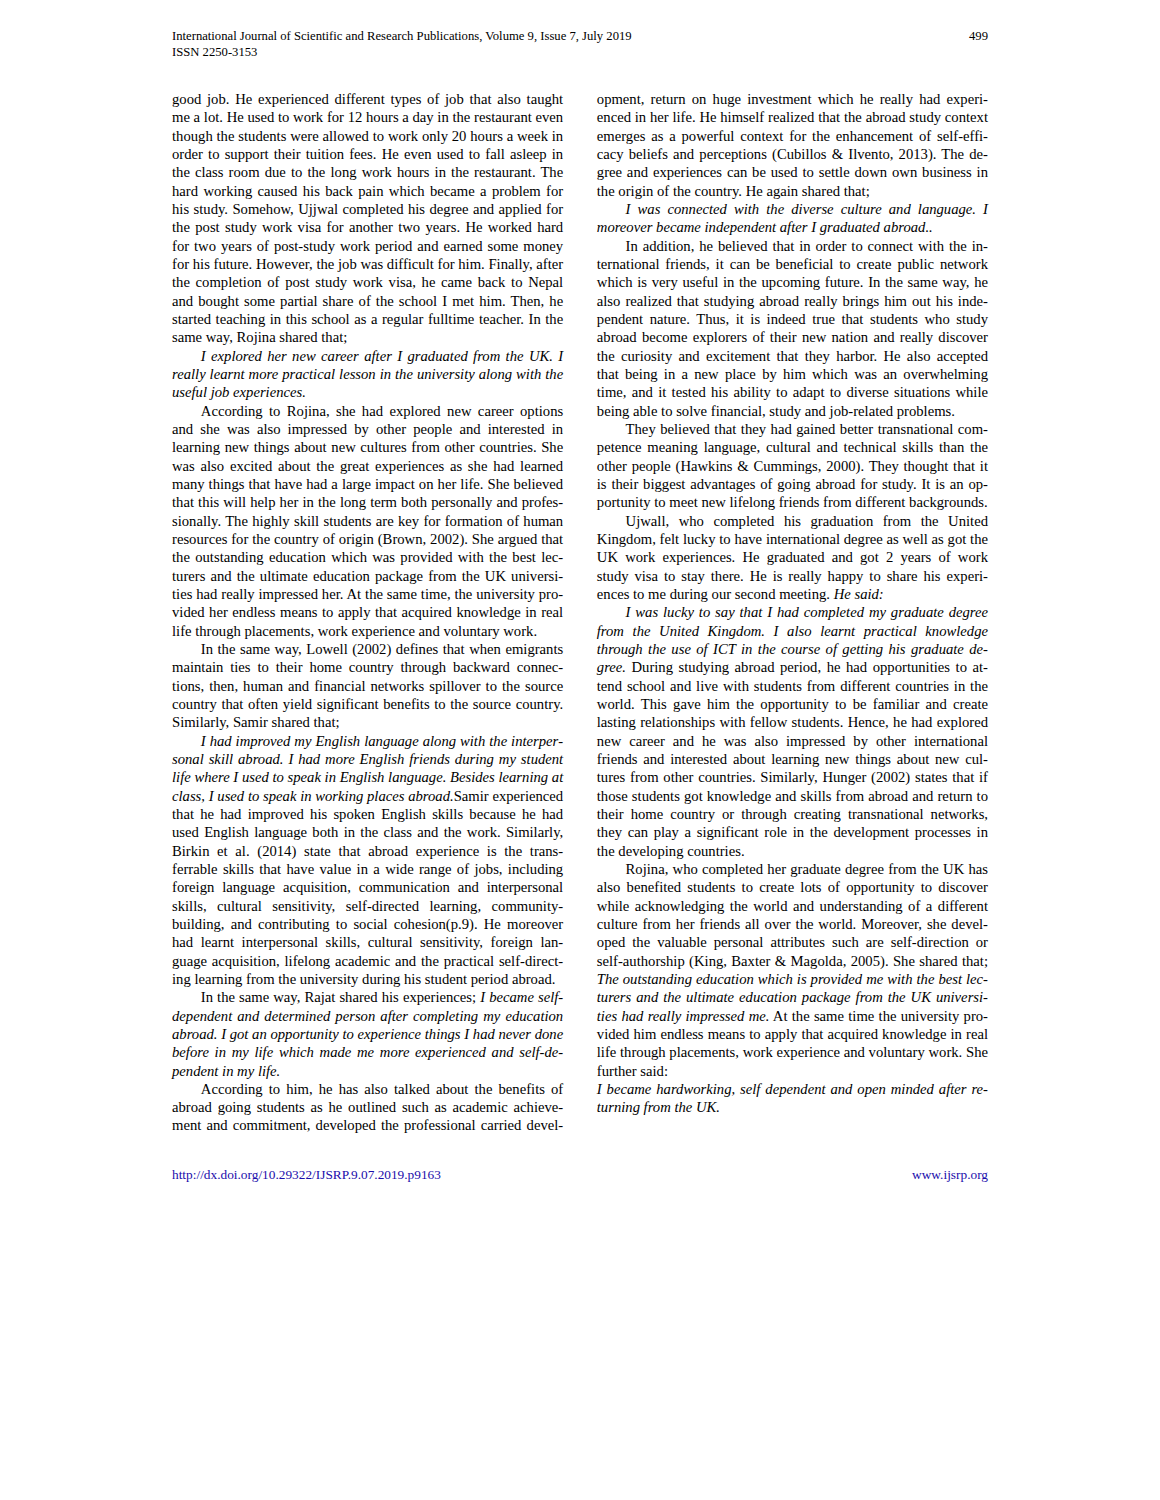International Journal of Scientific and Research Publications, Volume 9, Issue 7, July 2019 ISSN 2250-3153 499
good job. He experienced different types of job that also taught me a lot. He used to work for 12 hours a day in the restaurant even though the students were allowed to work only 20 hours a week in order to support their tuition fees. He even used to fall asleep in the class room due to the long work hours in the restaurant. The hard working caused his back pain which became a problem for his study. Somehow, Ujjwal completed his degree and applied for the post study work visa for another two years. He worked hard for two years of post-study work period and earned some money for his future. However, the job was difficult for him. Finally, after the completion of post study work visa, he came back to Nepal and bought some partial share of the school I met him. Then, he started teaching in this school as a regular fulltime teacher. In the same way, Rojina shared that;
I explored her new career after I graduated from the UK. I really learnt more practical lesson in the university along with the useful job experiences.
According to Rojina, she had explored new career options and she was also impressed by other people and interested in learning new things about new cultures from other countries. She was also excited about the great experiences as she had learned many things that have had a large impact on her life. She believed that this will help her in the long term both personally and professionally. The highly skill students are key for formation of human resources for the country of origin (Brown, 2002). She argued that the outstanding education which was provided with the best lecturers and the ultimate education package from the UK universities had really impressed her. At the same time, the university provided her endless means to apply that acquired knowledge in real life through placements, work experience and voluntary work.
In the same way, Lowell (2002) defines that when emigrants maintain ties to their home country through backward connections, then, human and financial networks spillover to the source country that often yield significant benefits to the source country. Similarly, Samir shared that;
I had improved my English language along with the interpersonal skill abroad. I had more English friends during my student life where I used to speak in English language. Besides learning at class, I used to speak in working places abroad. Samir experienced that he had improved his spoken English skills because he had used English language both in the class and the work. Similarly, Birkin et al. (2014) state that abroad experience is the transferrable skills that have value in a wide range of jobs, including foreign language acquisition, communication and interpersonal skills, cultural sensitivity, self-directed learning, community-building, and contributing to social cohesion(p.9). He moreover had learnt interpersonal skills, cultural sensitivity, foreign language acquisition, lifelong academic and the practical self-directing learning from the university during his student period abroad.
In the same way, Rajat shared his experiences; I became self-dependent and determined person after completing my education abroad. I got an opportunity to experience things I had never done before in my life which made me more experienced and self-dependent in my life.
According to him, he has also talked about the benefits of abroad going students as he outlined such as academic achievement and commitment, developed the professional carried development, return on huge investment which he really had experienced in her life. He himself realized that the abroad study context emerges as a powerful context for the enhancement of self-efficacy beliefs and perceptions (Cubillos & Ilvento, 2013). The degree and experiences can be used to settle down own business in the origin of the country. He again shared that;
I was connected with the diverse culture and language. I moreover became independent after I graduated abroad..
In addition, he believed that in order to connect with the international friends, it can be beneficial to create public network which is very useful in the upcoming future. In the same way, he also realized that studying abroad really brings him out his independent nature. Thus, it is indeed true that students who study abroad become explorers of their new nation and really discover the curiosity and excitement that they harbor. He also accepted that being in a new place by him which was an overwhelming time, and it tested his ability to adapt to diverse situations while being able to solve financial, study and job-related problems.
They believed that they had gained better transnational competence meaning language, cultural and technical skills than the other people (Hawkins & Cummings, 2000). They thought that it is their biggest advantages of going abroad for study. It is an opportunity to meet new lifelong friends from different backgrounds.
Ujwall, who completed his graduation from the United Kingdom, felt lucky to have international degree as well as got the UK work experiences. He graduated and got 2 years of work study visa to stay there. He is really happy to share his experiences to me during our second meeting. He said:
I was lucky to say that I had completed my graduate degree from the United Kingdom. I also learnt practical knowledge through the use of ICT in the course of getting his graduate degree. During studying abroad period, he had opportunities to attend school and live with students from different countries in the world. This gave him the opportunity to be familiar and create lasting relationships with fellow students. Hence, he had explored new career and he was also impressed by other international friends and interested about learning new things about new cultures from other countries. Similarly, Hunger (2002) states that if those students got knowledge and skills from abroad and return to their home country or through creating transnational networks, they can play a significant role in the development processes in the developing countries.
Rojina, who completed her graduate degree from the UK has also benefited students to create lots of opportunity to discover while acknowledging the world and understanding of a different culture from her friends all over the world. Moreover, she developed the valuable personal attributes such are self-direction or self-authorship (King, Baxter & Magolda, 2005). She shared that; The outstanding education which is provided me with the best lecturers and the ultimate education package from the UK universities had really impressed me. At the same time the university provided him endless means to apply that acquired knowledge in real life through placements, work experience and voluntary work. She further said:
I became hardworking, self dependent and open minded after returning from the UK.
http://dx.doi.org/10.29322/IJSRP.9.07.2019.p9163 www.ijsrp.org